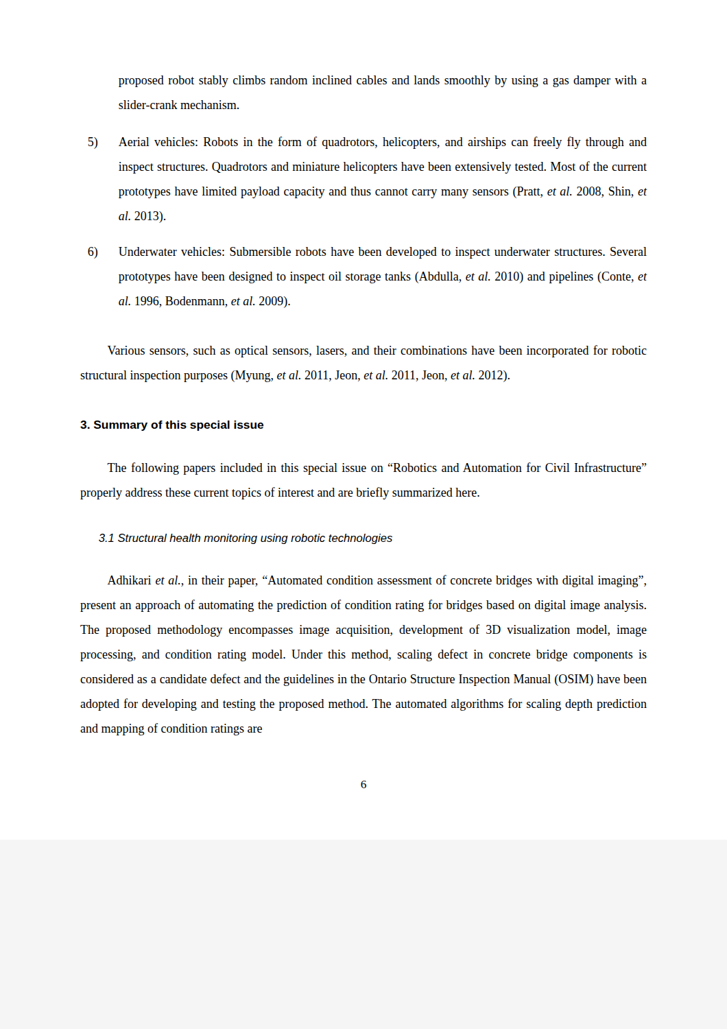proposed robot stably climbs random inclined cables and lands smoothly by using a gas damper with a slider-crank mechanism.
5) Aerial vehicles: Robots in the form of quadrotors, helicopters, and airships can freely fly through and inspect structures. Quadrotors and miniature helicopters have been extensively tested. Most of the current prototypes have limited payload capacity and thus cannot carry many sensors (Pratt, et al. 2008, Shin, et al. 2013).
6) Underwater vehicles: Submersible robots have been developed to inspect underwater structures. Several prototypes have been designed to inspect oil storage tanks (Abdulla, et al. 2010) and pipelines (Conte, et al. 1996, Bodenmann, et al. 2009).
Various sensors, such as optical sensors, lasers, and their combinations have been incorporated for robotic structural inspection purposes (Myung, et al. 2011, Jeon, et al. 2011, Jeon, et al. 2012).
3. Summary of this special issue
The following papers included in this special issue on “Robotics and Automation for Civil Infrastructure” properly address these current topics of interest and are briefly summarized here.
3.1 Structural health monitoring using robotic technologies
Adhikari et al., in their paper, “Automated condition assessment of concrete bridges with digital imaging”, present an approach of automating the prediction of condition rating for bridges based on digital image analysis. The proposed methodology encompasses image acquisition, development of 3D visualization model, image processing, and condition rating model. Under this method, scaling defect in concrete bridge components is considered as a candidate defect and the guidelines in the Ontario Structure Inspection Manual (OSIM) have been adopted for developing and testing the proposed method. The automated algorithms for scaling depth prediction and mapping of condition ratings are
6